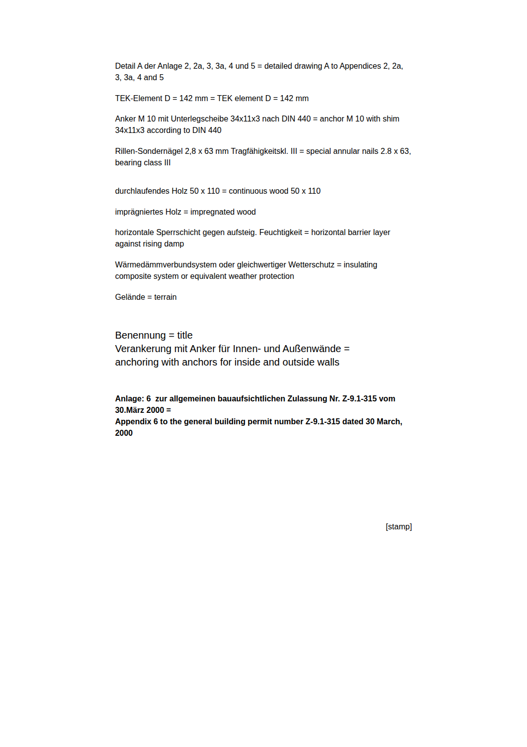Detail A der Anlage 2, 2a, 3, 3a, 4 und 5 = detailed drawing A to Appendices 2, 2a, 3, 3a, 4 and 5
TEK-Element D = 142 mm = TEK element D = 142 mm
Anker M 10 mit Unterlegscheibe 34x11x3 nach DIN 440 = anchor M 10 with shim 34x11x3 according to DIN 440
Rillen-Sondernägel 2,8 x 63 mm Tragfähigkeitskl. III = special annular nails 2.8 x 63, bearing class III
durchlaufendes Holz 50 x 110 = continuous wood 50 x 110
imprägniertes Holz = impregnated wood
horizontale Sperrschicht gegen aufsteig. Feuchtigkeit = horizontal barrier layer against rising damp
Wärmedämmverbundsystem oder gleichwertiger Wetterschutz = insulating composite system or equivalent weather protection
Gelände = terrain
Benennung = title
Verankerung mit Anker für Innen- und Außenwände =
anchoring with anchors for inside and outside walls
Anlage: 6 zur allgemeinen bauaufsichtlichen Zulassung Nr. Z-9.1-315 vom 30.März 2000 =
Appendix 6 to the general building permit number Z-9.1-315 dated 30 March, 2000
[stamp]